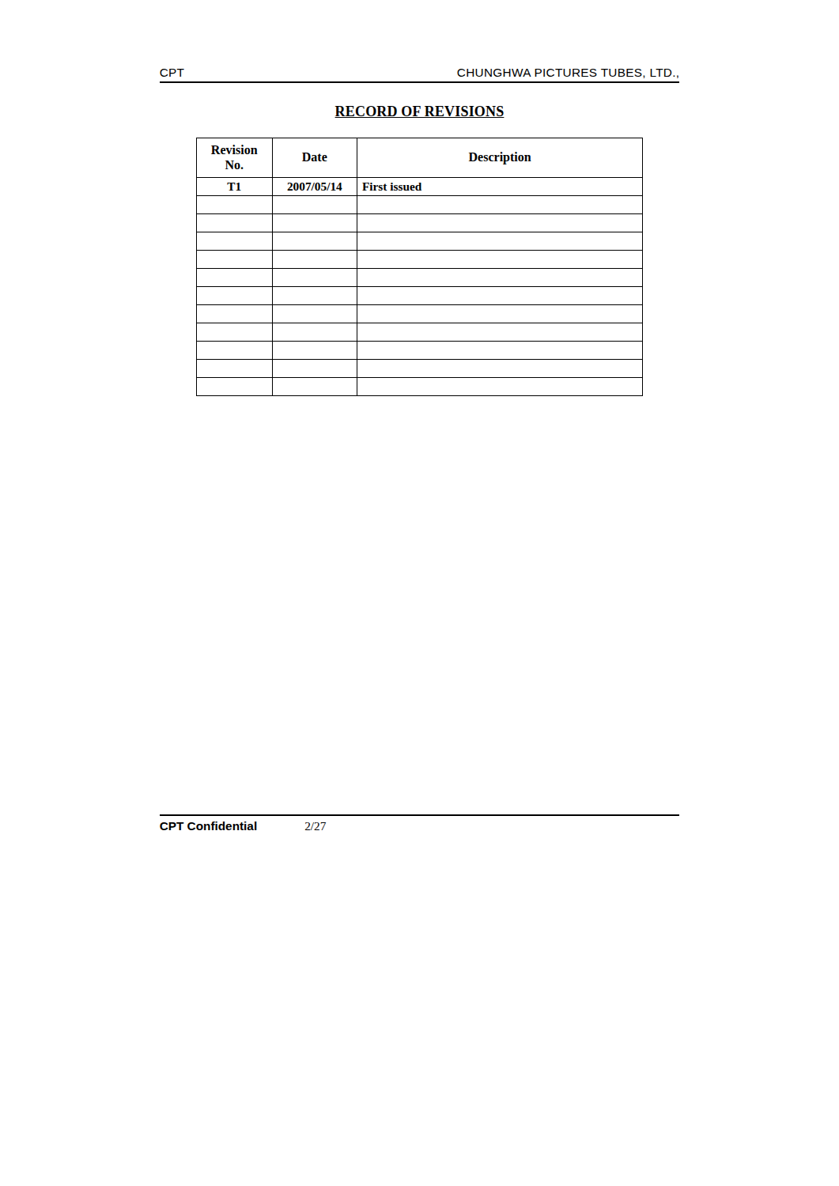CPT
CHUNGHWA PICTURES TUBES, LTD.,
RECORD OF REVISIONS
| Revision No. | Date | Description |
| --- | --- | --- |
| T1 | 2007/05/14 | First issued |
CPT Confidential 2/27